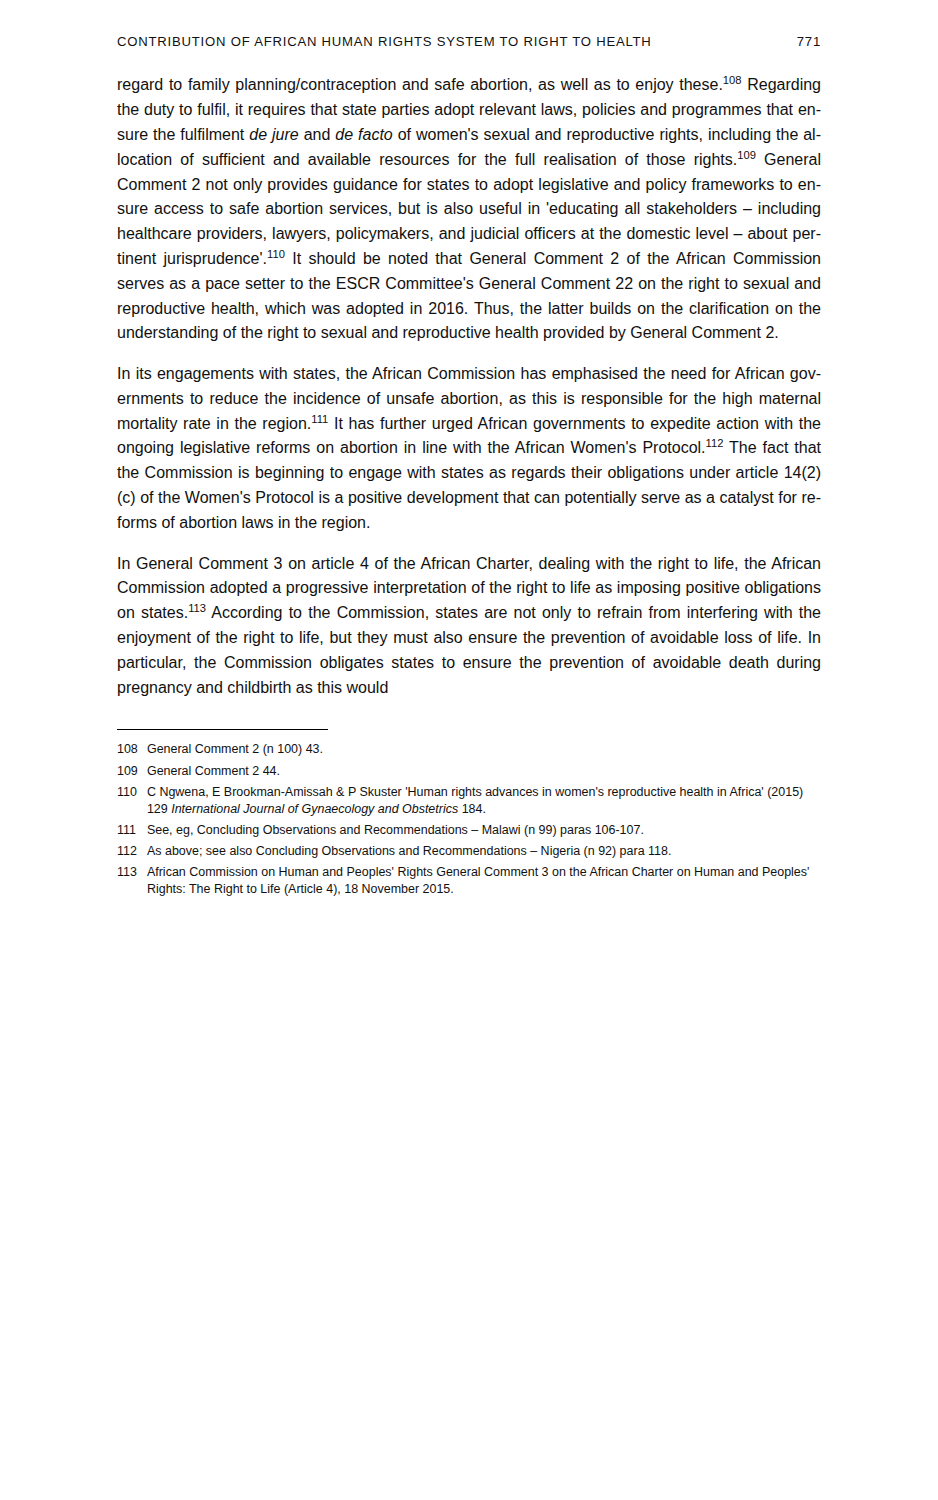Contribution of African human rights system to right to health 771
regard to family planning/contraception and safe abortion, as well as to enjoy these.108 Regarding the duty to fulfil, it requires that state parties adopt relevant laws, policies and programmes that ensure the fulfilment de jure and de facto of women's sexual and reproductive rights, including the allocation of sufficient and available resources for the full realisation of those rights.109 General Comment 2 not only provides guidance for states to adopt legislative and policy frameworks to ensure access to safe abortion services, but is also useful in 'educating all stakeholders – including healthcare providers, lawyers, policymakers, and judicial officers at the domestic level – about pertinent jurisprudence'.110 It should be noted that General Comment 2 of the African Commission serves as a pace setter to the ESCR Committee's General Comment 22 on the right to sexual and reproductive health, which was adopted in 2016. Thus, the latter builds on the clarification on the understanding of the right to sexual and reproductive health provided by General Comment 2.
In its engagements with states, the African Commission has emphasised the need for African governments to reduce the incidence of unsafe abortion, as this is responsible for the high maternal mortality rate in the region.111 It has further urged African governments to expedite action with the ongoing legislative reforms on abortion in line with the African Women's Protocol.112 The fact that the Commission is beginning to engage with states as regards their obligations under article 14(2)(c) of the Women's Protocol is a positive development that can potentially serve as a catalyst for reforms of abortion laws in the region.
In General Comment 3 on article 4 of the African Charter, dealing with the right to life, the African Commission adopted a progressive interpretation of the right to life as imposing positive obligations on states.113 According to the Commission, states are not only to refrain from interfering with the enjoyment of the right to life, but they must also ensure the prevention of avoidable loss of life. In particular, the Commission obligates states to ensure the prevention of avoidable death during pregnancy and childbirth as this would
108 General Comment 2 (n 100) 43.
109 General Comment 2 44.
110 C Ngwena, E Brookman-Amissah & P Skuster 'Human rights advances in women's reproductive health in Africa' (2015) 129 International Journal of Gynaecology and Obstetrics 184.
111 See, eg, Concluding Observations and Recommendations – Malawi (n 99) paras 106-107.
112 As above; see also Concluding Observations and Recommendations – Nigeria (n 92) para 118.
113 African Commission on Human and Peoples' Rights General Comment 3 on the African Charter on Human and Peoples' Rights: The Right to Life (Article 4), 18 November 2015.